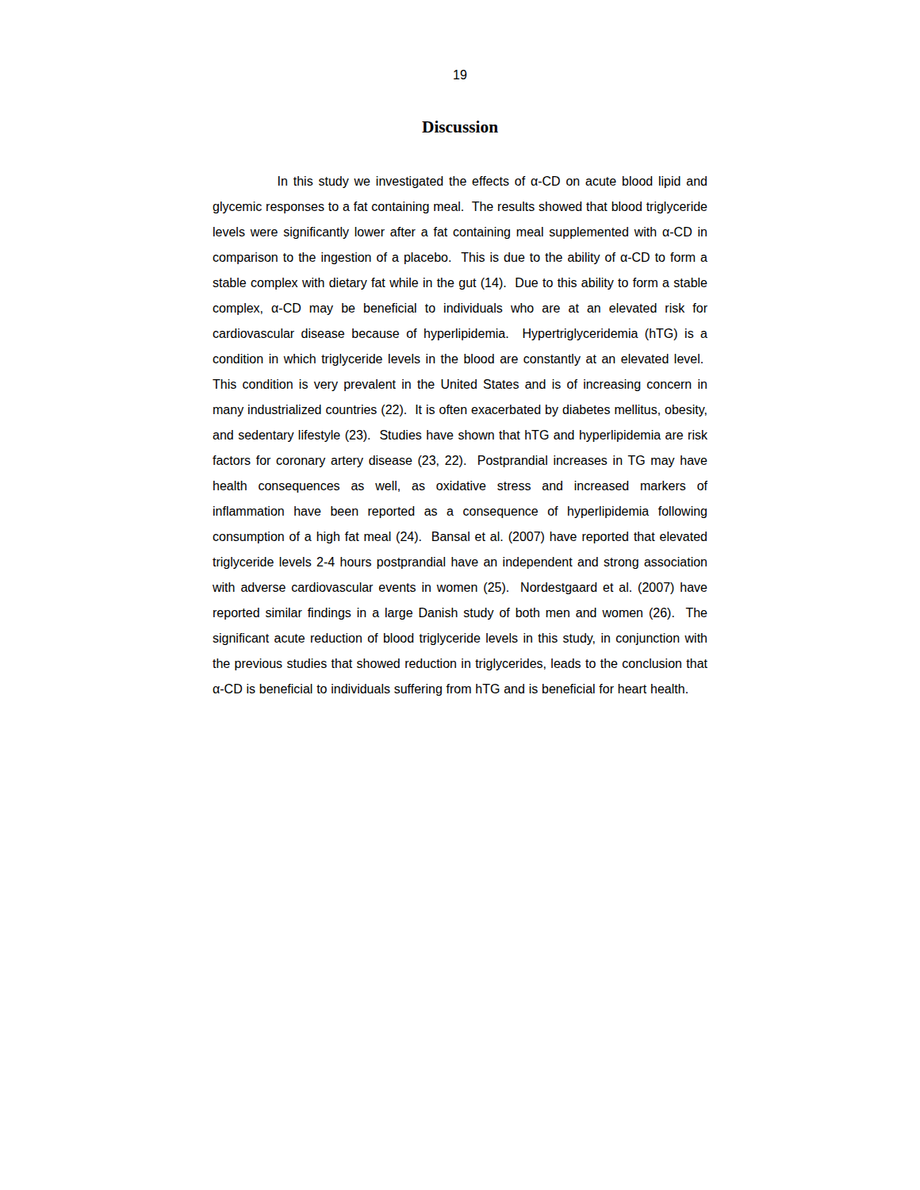19
Discussion
In this study we investigated the effects of α-CD on acute blood lipid and glycemic responses to a fat containing meal. The results showed that blood triglyceride levels were significantly lower after a fat containing meal supplemented with α-CD in comparison to the ingestion of a placebo. This is due to the ability of α-CD to form a stable complex with dietary fat while in the gut (14). Due to this ability to form a stable complex, α-CD may be beneficial to individuals who are at an elevated risk for cardiovascular disease because of hyperlipidemia. Hypertriglyceridemia (hTG) is a condition in which triglyceride levels in the blood are constantly at an elevated level. This condition is very prevalent in the United States and is of increasing concern in many industrialized countries (22). It is often exacerbated by diabetes mellitus, obesity, and sedentary lifestyle (23). Studies have shown that hTG and hyperlipidemia are risk factors for coronary artery disease (23, 22). Postprandial increases in TG may have health consequences as well, as oxidative stress and increased markers of inflammation have been reported as a consequence of hyperlipidemia following consumption of a high fat meal (24). Bansal et al. (2007) have reported that elevated triglyceride levels 2-4 hours postprandial have an independent and strong association with adverse cardiovascular events in women (25). Nordestgaard et al. (2007) have reported similar findings in a large Danish study of both men and women (26). The significant acute reduction of blood triglyceride levels in this study, in conjunction with the previous studies that showed reduction in triglycerides, leads to the conclusion that α-CD is beneficial to individuals suffering from hTG and is beneficial for heart health.